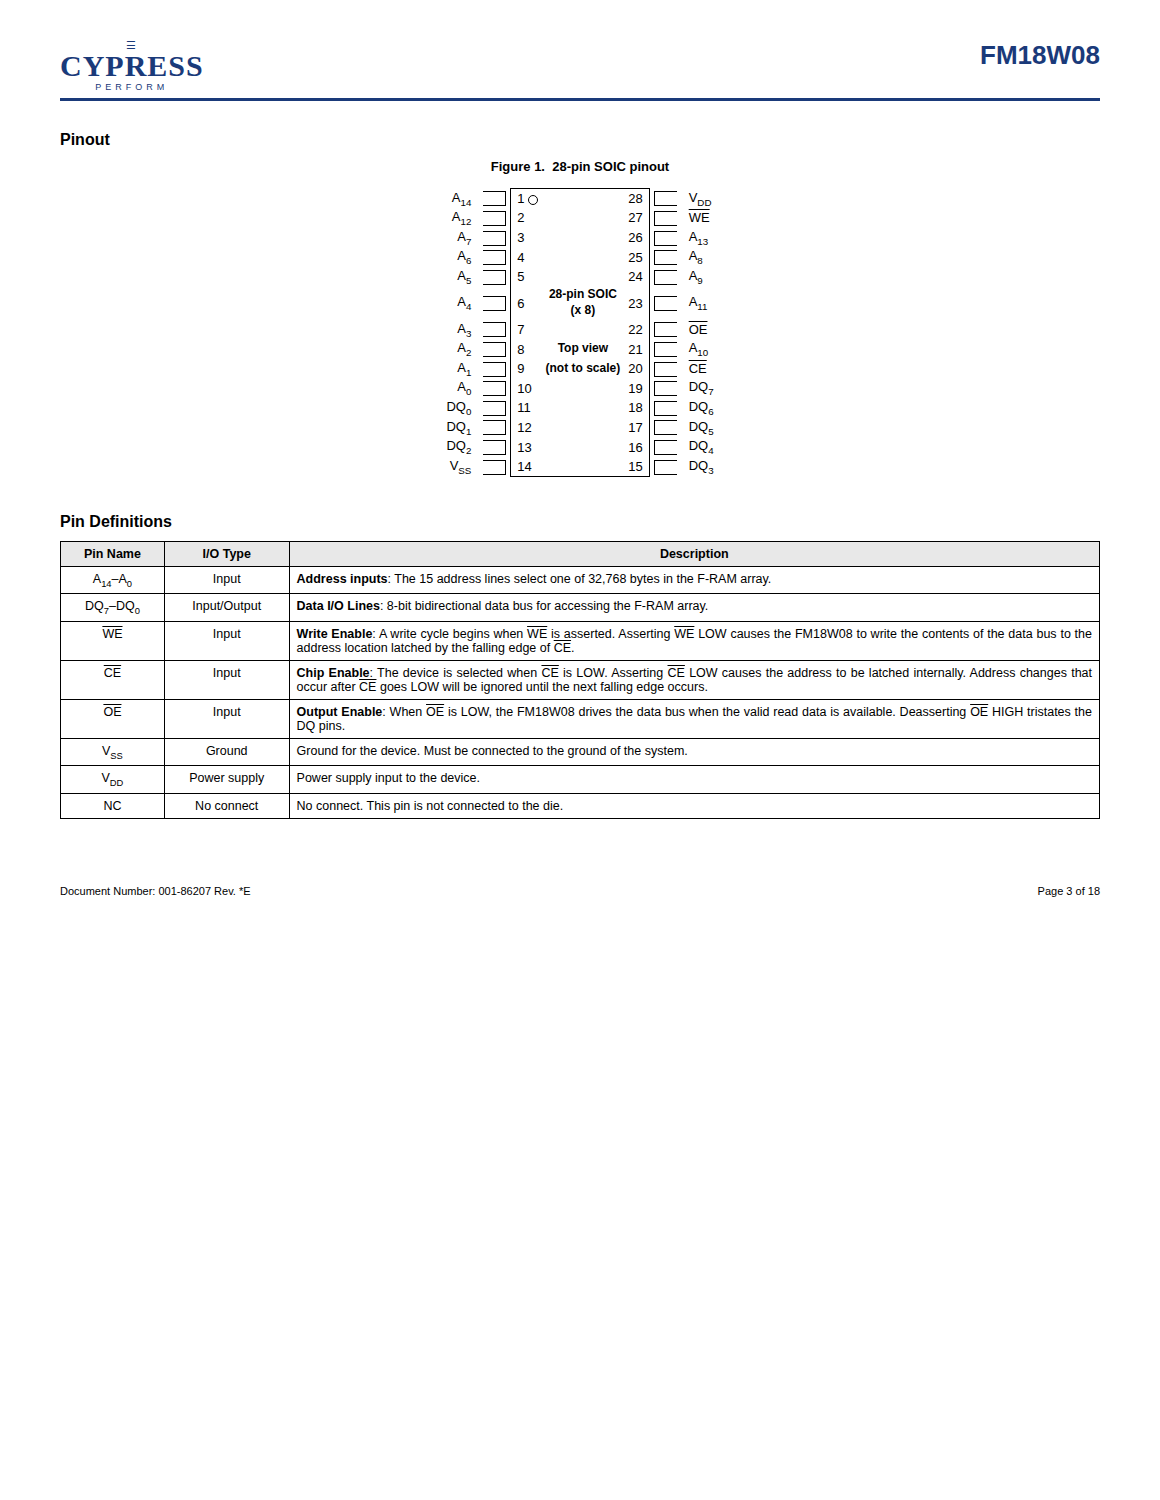☰
CYPRESS
PERFORM
FM18W08
Pinout
Figure 1. 28-pin SOIC pinout
| A 14 | | 1 | | 28 | | V DD |
| A 12 | | 2 | | 27 | | WE |
| A 7 | | 3 | | 26 | | A 13 |
| A 6 | | 4 | | 25 | | A 8 |
| A 5 | | 5 | | 24 | | A 9 |
| A 4 | | 6 | 28-pin SOIC (x 8) | 23 | | A 11 |
| A 3 | | 7 | | 22 | | OE |
| A 2 | | 8 | Top view | 21 | | A 10 |
| A 1 | | 9 | (not to scale) | 20 | | CE |
| A 0 | | 10 | | 19 | | DQ 7 |
| DQ 0 | | 11 | | 18 | | DQ 6 |
| DQ 1 | | 12 | | 17 | | DQ 5 |
| DQ 2 | | 13 | | 16 | | DQ 4 |
| V SS | | 14 | | 15 | | DQ 3 |
Pin Definitions
| Pin Name | I/O Type | Description |
| --- | --- | --- |
| A 14 –A 0 | Input | Address inputs : The 15 address lines select one of 32,768 bytes in the F-RAM array. |
| DQ 7 –DQ 0 | Input/Output | Data I/O Lines : 8-bit bidirectional data bus for accessing the F-RAM array. |
| WE | Input | Write Enable : A write cycle begins when WE is asserted. Asserting WE LOW causes the FM18W08 to write the contents of the data bus to the address location latched by the falling edge of CE . |
| CE | Input | Chip Enable : The device is selected when CE is LOW. Asserting CE LOW causes the address to be latched internally. Address changes that occur after CE goes LOW will be ignored until the next falling edge occurs. |
| OE | Input | Output Enable : When OE is LOW, the FM18W08 drives the data bus when the valid read data is available. Deasserting OE HIGH tristates the DQ pins. |
| V SS | Ground | Ground for the device. Must be connected to the ground of the system. |
| V DD | Power supply | Power supply input to the device. |
| NC | No connect | No connect. This pin is not connected to the die. |
Document Number: 001-86207 Rev. *E
Page 3 of 18